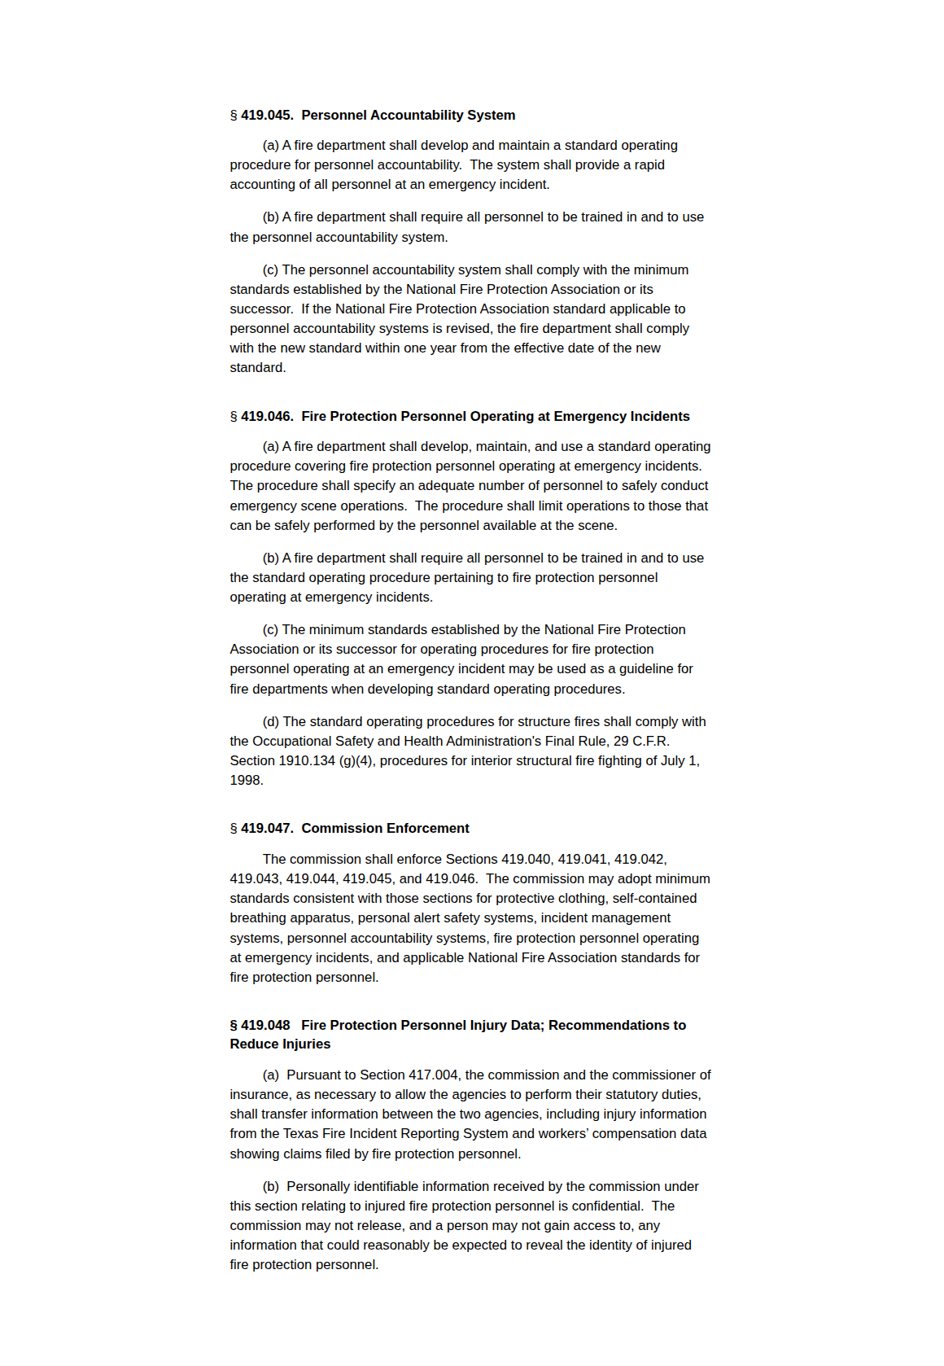§ 419.045. Personnel Accountability System
(a) A fire department shall develop and maintain a standard operating procedure for personnel accountability. The system shall provide a rapid accounting of all personnel at an emergency incident.
(b) A fire department shall require all personnel to be trained in and to use the personnel accountability system.
(c) The personnel accountability system shall comply with the minimum standards established by the National Fire Protection Association or its successor. If the National Fire Protection Association standard applicable to personnel accountability systems is revised, the fire department shall comply with the new standard within one year from the effective date of the new standard.
§ 419.046. Fire Protection Personnel Operating at Emergency Incidents
(a) A fire department shall develop, maintain, and use a standard operating procedure covering fire protection personnel operating at emergency incidents. The procedure shall specify an adequate number of personnel to safely conduct emergency scene operations. The procedure shall limit operations to those that can be safely performed by the personnel available at the scene.
(b) A fire department shall require all personnel to be trained in and to use the standard operating procedure pertaining to fire protection personnel operating at emergency incidents.
(c) The minimum standards established by the National Fire Protection Association or its successor for operating procedures for fire protection personnel operating at an emergency incident may be used as a guideline for fire departments when developing standard operating procedures.
(d) The standard operating procedures for structure fires shall comply with the Occupational Safety and Health Administration's Final Rule, 29 C.F.R. Section 1910.134 (g)(4), procedures for interior structural fire fighting of July 1, 1998.
§ 419.047. Commission Enforcement
The commission shall enforce Sections 419.040, 419.041, 419.042, 419.043, 419.044, 419.045, and 419.046. The commission may adopt minimum standards consistent with those sections for protective clothing, self-contained breathing apparatus, personal alert safety systems, incident management systems, personnel accountability systems, fire protection personnel operating at emergency incidents, and applicable National Fire Association standards for fire protection personnel.
§ 419.048 Fire Protection Personnel Injury Data; Recommendations to Reduce Injuries
(a) Pursuant to Section 417.004, the commission and the commissioner of insurance, as necessary to allow the agencies to perform their statutory duties, shall transfer information between the two agencies, including injury information from the Texas Fire Incident Reporting System and workers’ compensation data showing claims filed by fire protection personnel.
(b) Personally identifiable information received by the commission under this section relating to injured fire protection personnel is confidential. The commission may not release, and a person may not gain access to, any information that could reasonably be expected to reveal the identity of injured fire protection personnel.